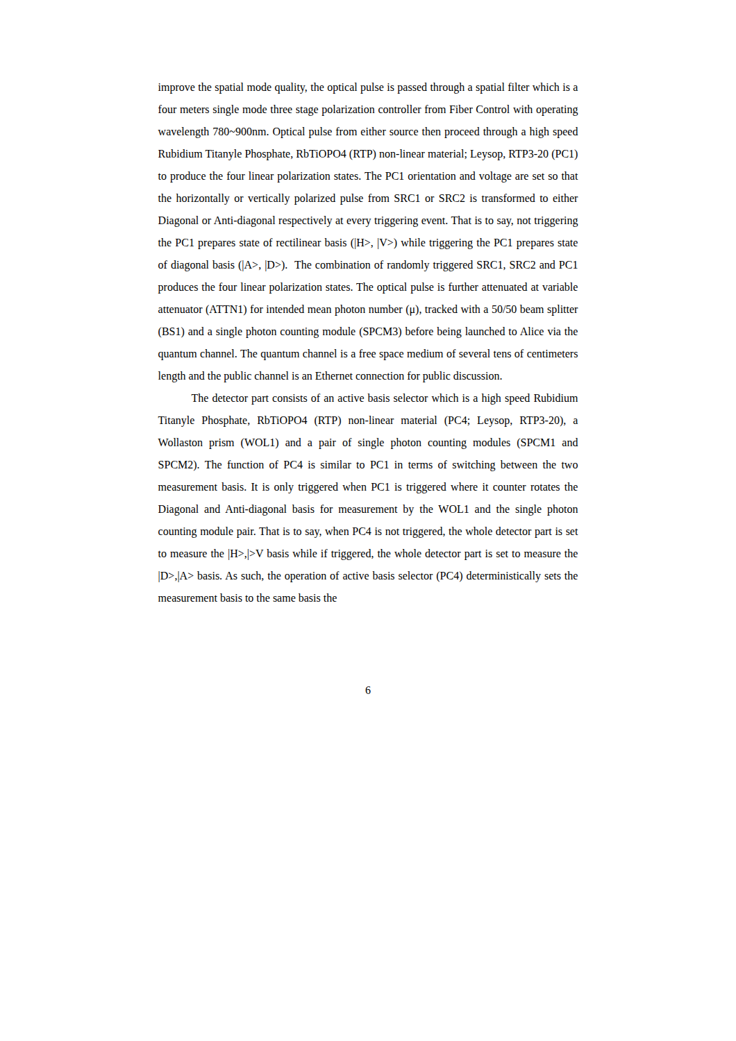improve the spatial mode quality, the optical pulse is passed through a spatial filter which is a four meters single mode three stage polarization controller from Fiber Control with operating wavelength 780~900nm. Optical pulse from either source then proceed through a high speed Rubidium Titanyle Phosphate, RbTiOPO4 (RTP) non-linear material; Leysop, RTP3-20 (PC1) to produce the four linear polarization states. The PC1 orientation and voltage are set so that the horizontally or vertically polarized pulse from SRC1 or SRC2 is transformed to either Diagonal or Anti-diagonal respectively at every triggering event. That is to say, not triggering the PC1 prepares state of rectilinear basis (|H>, |V>) while triggering the PC1 prepares state of diagonal basis (|A>, |D>). The combination of randomly triggered SRC1, SRC2 and PC1 produces the four linear polarization states. The optical pulse is further attenuated at variable attenuator (ATTN1) for intended mean photon number (μ), tracked with a 50/50 beam splitter (BS1) and a single photon counting module (SPCM3) before being launched to Alice via the quantum channel. The quantum channel is a free space medium of several tens of centimeters length and the public channel is an Ethernet connection for public discussion.
The detector part consists of an active basis selector which is a high speed Rubidium Titanyle Phosphate, RbTiOPO4 (RTP) non-linear material (PC4; Leysop, RTP3-20), a Wollaston prism (WOL1) and a pair of single photon counting modules (SPCM1 and SPCM2). The function of PC4 is similar to PC1 in terms of switching between the two measurement basis. It is only triggered when PC1 is triggered where it counter rotates the Diagonal and Anti-diagonal basis for measurement by the WOL1 and the single photon counting module pair. That is to say, when PC4 is not triggered, the whole detector part is set to measure the |H>,|>V basis while if triggered, the whole detector part is set to measure the |D>,|A> basis. As such, the operation of active basis selector (PC4) deterministically sets the measurement basis to the same basis the
6